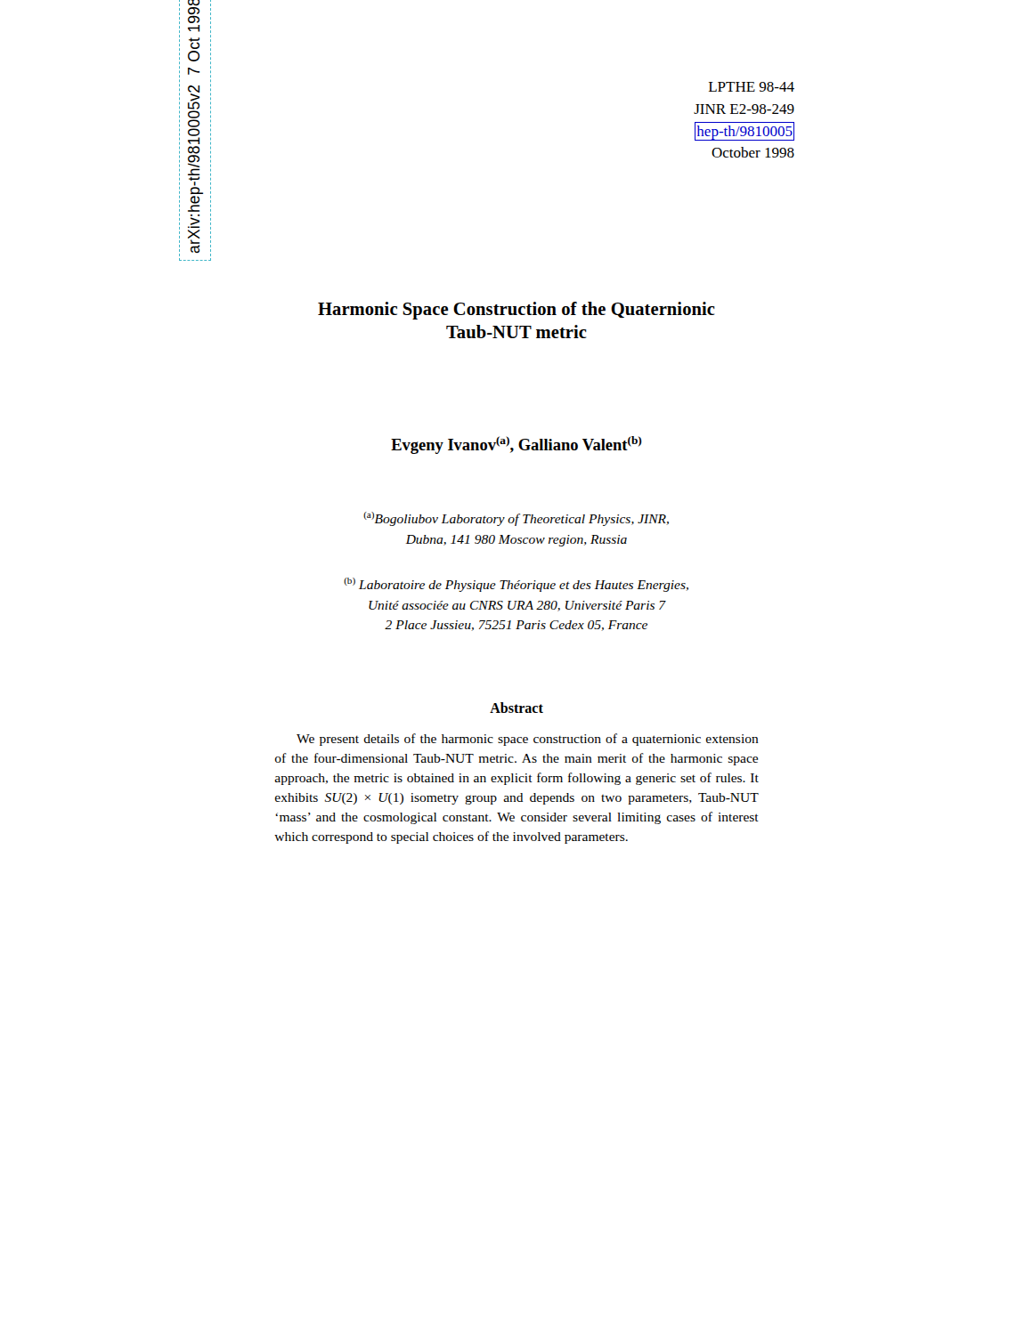arXiv:hep-th/9810005v2 7 Oct 1998
LPTHE 98-44
JINR E2-98-249
hep-th/9810005
October 1998
Harmonic Space Construction of the Quaternionic
Taub-NUT metric
Evgeny Ivanov(a), Galliano Valent(b)
(a) Bogoliubov Laboratory of Theoretical Physics, JINR,
Dubna, 141 980 Moscow region, Russia
(b) Laboratoire de Physique Théorique et des Hautes Energies,
Unité associée au CNRS URA 280, Université Paris 7
2 Place Jussieu, 75251 Paris Cedex 05, France
Abstract
We present details of the harmonic space construction of a quaternionic extension of the four-dimensional Taub-NUT metric. As the main merit of the harmonic space approach, the metric is obtained in an explicit form following a generic set of rules. It exhibits SU(2) × U(1) isometry group and depends on two parameters, Taub-NUT ‘mass’ and the cosmological constant. We consider several limiting cases of interest which correspond to special choices of the involved parameters.